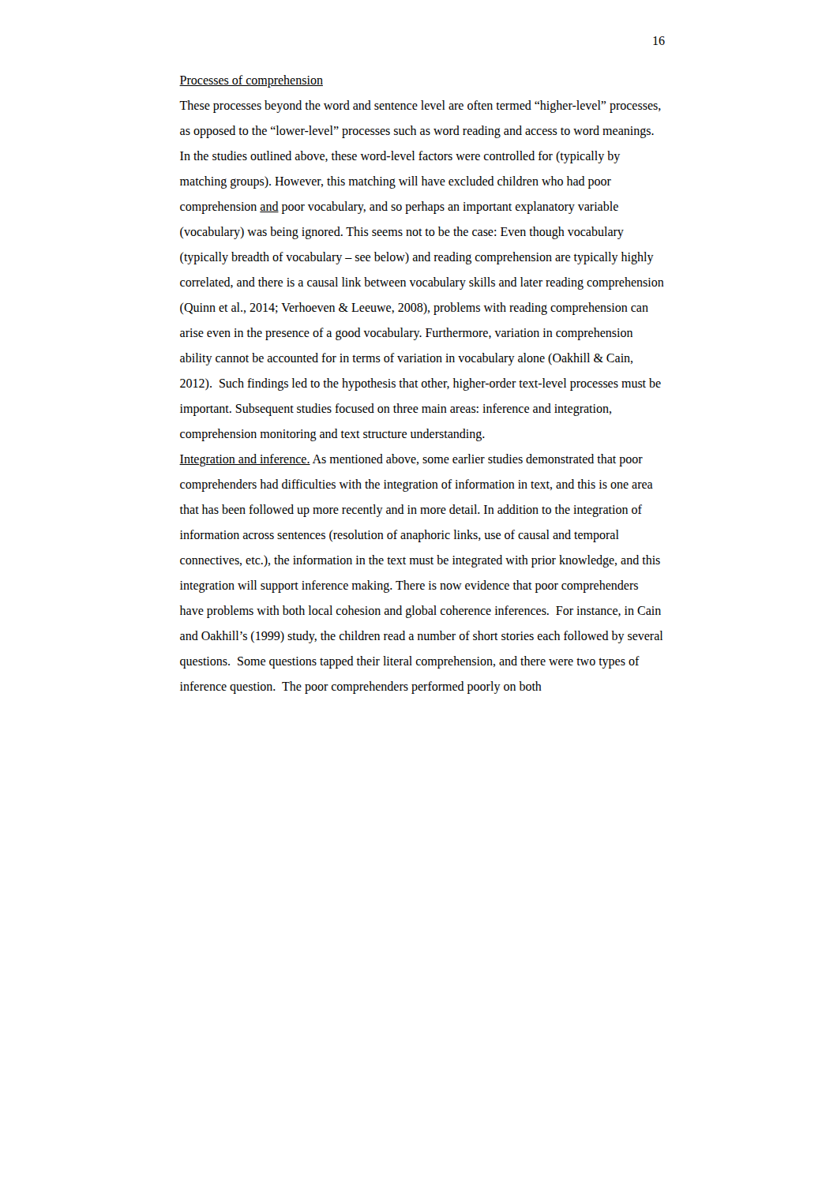16
Processes of comprehension
These processes beyond the word and sentence level are often termed “higher-level” processes, as opposed to the “lower-level” processes such as word reading and access to word meanings. In the studies outlined above, these word-level factors were controlled for (typically by matching groups). However, this matching will have excluded children who had poor comprehension and poor vocabulary, and so perhaps an important explanatory variable (vocabulary) was being ignored. This seems not to be the case: Even though vocabulary (typically breadth of vocabulary – see below) and reading comprehension are typically highly correlated, and there is a causal link between vocabulary skills and later reading comprehension (Quinn et al., 2014; Verhoeven & Leeuwe, 2008), problems with reading comprehension can arise even in the presence of a good vocabulary. Furthermore, variation in comprehension ability cannot be accounted for in terms of variation in vocabulary alone (Oakhill & Cain, 2012). Such findings led to the hypothesis that other, higher-order text-level processes must be important. Subsequent studies focused on three main areas: inference and integration, comprehension monitoring and text structure understanding.
Integration and inference. As mentioned above, some earlier studies demonstrated that poor comprehenders had difficulties with the integration of information in text, and this is one area that has been followed up more recently and in more detail. In addition to the integration of information across sentences (resolution of anaphoric links, use of causal and temporal connectives, etc.), the information in the text must be integrated with prior knowledge, and this integration will support inference making. There is now evidence that poor comprehenders have problems with both local cohesion and global coherence inferences. For instance, in Cain and Oakhill’s (1999) study, the children read a number of short stories each followed by several questions. Some questions tapped their literal comprehension, and there were two types of inference question. The poor comprehenders performed poorly on both